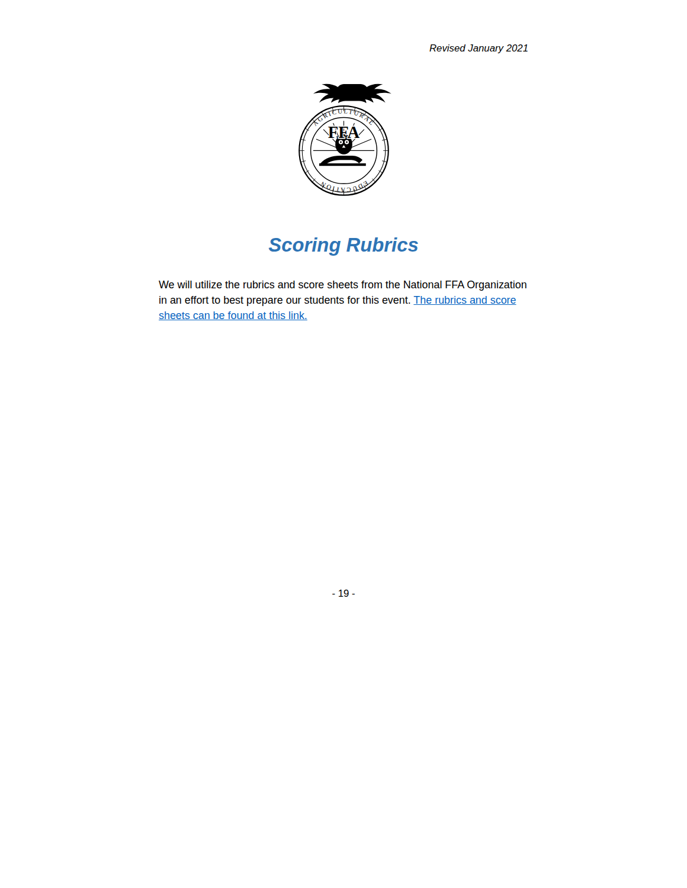Revised January 2021
FFA Emblem FFA AGRICULTURAL EDUCATION
Scoring Rubrics
We will utilize the rubrics and score sheets from the National FFA Organization in an effort to best prepare our students for this event. The rubrics and score sheets can be found at this link.
- 19 -